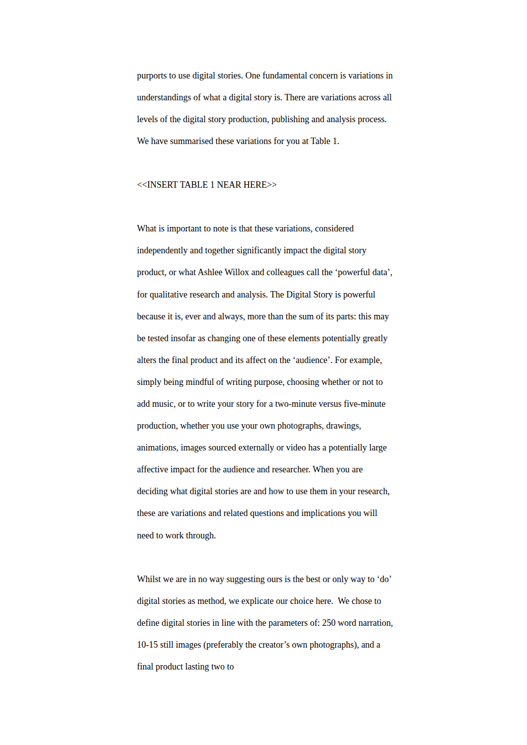purports to use digital stories. One fundamental concern is variations in understandings of what a digital story is. There are variations across all levels of the digital story production, publishing and analysis process. We have summarised these variations for you at Table 1.
<<INSERT TABLE 1 NEAR HERE>>
What is important to note is that these variations, considered independently and together significantly impact the digital story product, or what Ashlee Willox and colleagues call the ‘powerful data’, for qualitative research and analysis. The Digital Story is powerful because it is, ever and always, more than the sum of its parts: this may be tested insofar as changing one of these elements potentially greatly alters the final product and its affect on the ‘audience’. For example, simply being mindful of writing purpose, choosing whether or not to add music, or to write your story for a two-minute versus five-minute production, whether you use your own photographs, drawings, animations, images sourced externally or video has a potentially large affective impact for the audience and researcher. When you are deciding what digital stories are and how to use them in your research, these are variations and related questions and implications you will need to work through.
Whilst we are in no way suggesting ours is the best or only way to ‘do’ digital stories as method, we explicate our choice here. We chose to define digital stories in line with the parameters of: 250 word narration, 10-15 still images (preferably the creator’s own photographs), and a final product lasting two to